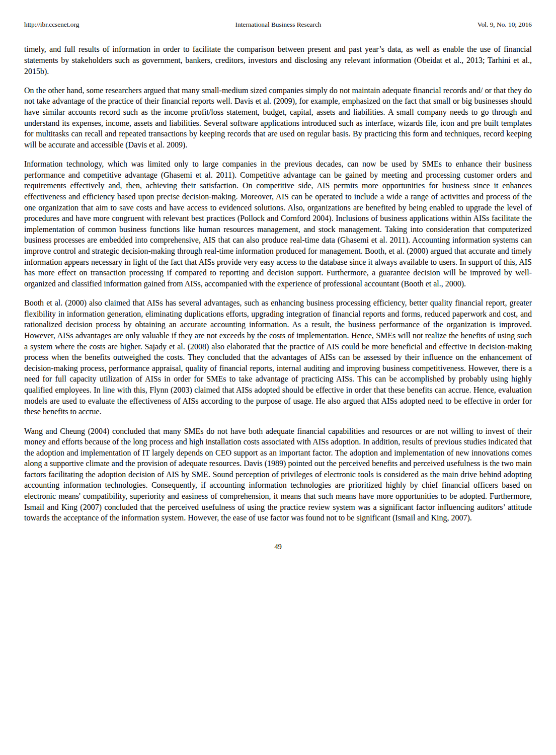http://ibr.ccsenet.org
International Business Research
Vol. 9, No. 10; 2016
timely, and full results of information in order to facilitate the comparison between present and past year’s data, as well as enable the use of financial statements by stakeholders such as government, bankers, creditors, investors and disclosing any relevant information (Obeidat et al., 2013; Tarhini et al., 2015b).
On the other hand, some researchers argued that many small-medium sized companies simply do not maintain adequate financial records and/ or that they do not take advantage of the practice of their financial reports well. Davis et al. (2009), for example, emphasized on the fact that small or big businesses should have similar accounts record such as the income profit/loss statement, budget, capital, assets and liabilities. A small company needs to go through and understand its expenses, income, assets and liabilities. Several software applications introduced such as interface, wizards file, icon and pre built templates for multitasks can recall and repeated transactions by keeping records that are used on regular basis. By practicing this form and techniques, record keeping will be accurate and accessible (Davis et al. 2009).
Information technology, which was limited only to large companies in the previous decades, can now be used by SMEs to enhance their business performance and competitive advantage (Ghasemi et al. 2011). Competitive advantage can be gained by meeting and processing customer orders and requirements effectively and, then, achieving their satisfaction. On competitive side, AIS permits more opportunities for business since it enhances effectiveness and efficiency based upon precise decision-making. Moreover, AIS can be operated to include a wide a range of activities and process of the one organization that aim to save costs and have access to evidenced solutions. Also, organizations are benefited by being enabled to upgrade the level of procedures and have more congruent with relevant best practices (Pollock and Cornford 2004). Inclusions of business applications within AISs facilitate the implementation of common business functions like human resources management, and stock management. Taking into consideration that computerized business processes are embedded into comprehensive, AIS that can also produce real-time data (Ghasemi et al. 2011). Accounting information systems can improve control and strategic decision-making through real-time information produced for management. Booth, et al. (2000) argued that accurate and timely information appears necessary in light of the fact that AISs provide very easy access to the database since it always available to users. In support of this, AIS has more effect on transaction processing if compared to reporting and decision support. Furthermore, a guarantee decision will be improved by well-organized and classified information gained from AISs, accompanied with the experience of professional accountant (Booth et al., 2000).
Booth et al. (2000) also claimed that AISs has several advantages, such as enhancing business processing efficiency, better quality financial report, greater flexibility in information generation, eliminating duplications efforts, upgrading integration of financial reports and forms, reduced paperwork and cost, and rationalized decision process by obtaining an accurate accounting information. As a result, the business performance of the organization is improved. However, AISs advantages are only valuable if they are not exceeds by the costs of implementation. Hence, SMEs will not realize the benefits of using such a system where the costs are higher. Sajady et al. (2008) also elaborated that the practice of AIS could be more beneficial and effective in decision-making process when the benefits outweighed the costs. They concluded that the advantages of AISs can be assessed by their influence on the enhancement of decision-making process, performance appraisal, quality of financial reports, internal auditing and improving business competitiveness. However, there is a need for full capacity utilization of AISs in order for SMEs to take advantage of practicing AISs. This can be accomplished by probably using highly qualified employees. In line with this, Flynn (2003) claimed that AISs adopted should be effective in order that these benefits can accrue. Hence, evaluation models are used to evaluate the effectiveness of AISs according to the purpose of usage. He also argued that AISs adopted need to be effective in order for these benefits to accrue.
Wang and Cheung (2004) concluded that many SMEs do not have both adequate financial capabilities and resources or are not willing to invest of their money and efforts because of the long process and high installation costs associated with AISs adoption. In addition, results of previous studies indicated that the adoption and implementation of IT largely depends on CEO support as an important factor. The adoption and implementation of new innovations comes along a supportive climate and the provision of adequate resources. Davis (1989) pointed out the perceived benefits and perceived usefulness is the two main factors facilitating the adoption decision of AIS by SME. Sound perception of privileges of electronic tools is considered as the main drive behind adopting accounting information technologies. Consequently, if accounting information technologies are prioritized highly by chief financial officers based on electronic means' compatibility, superiority and easiness of comprehension, it means that such means have more opportunities to be adopted. Furthermore, Ismail and King (2007) concluded that the perceived usefulness of using the practice review system was a significant factor influencing auditors’ attitude towards the acceptance of the information system. However, the ease of use factor was found not to be significant (Ismail and King, 2007).
49